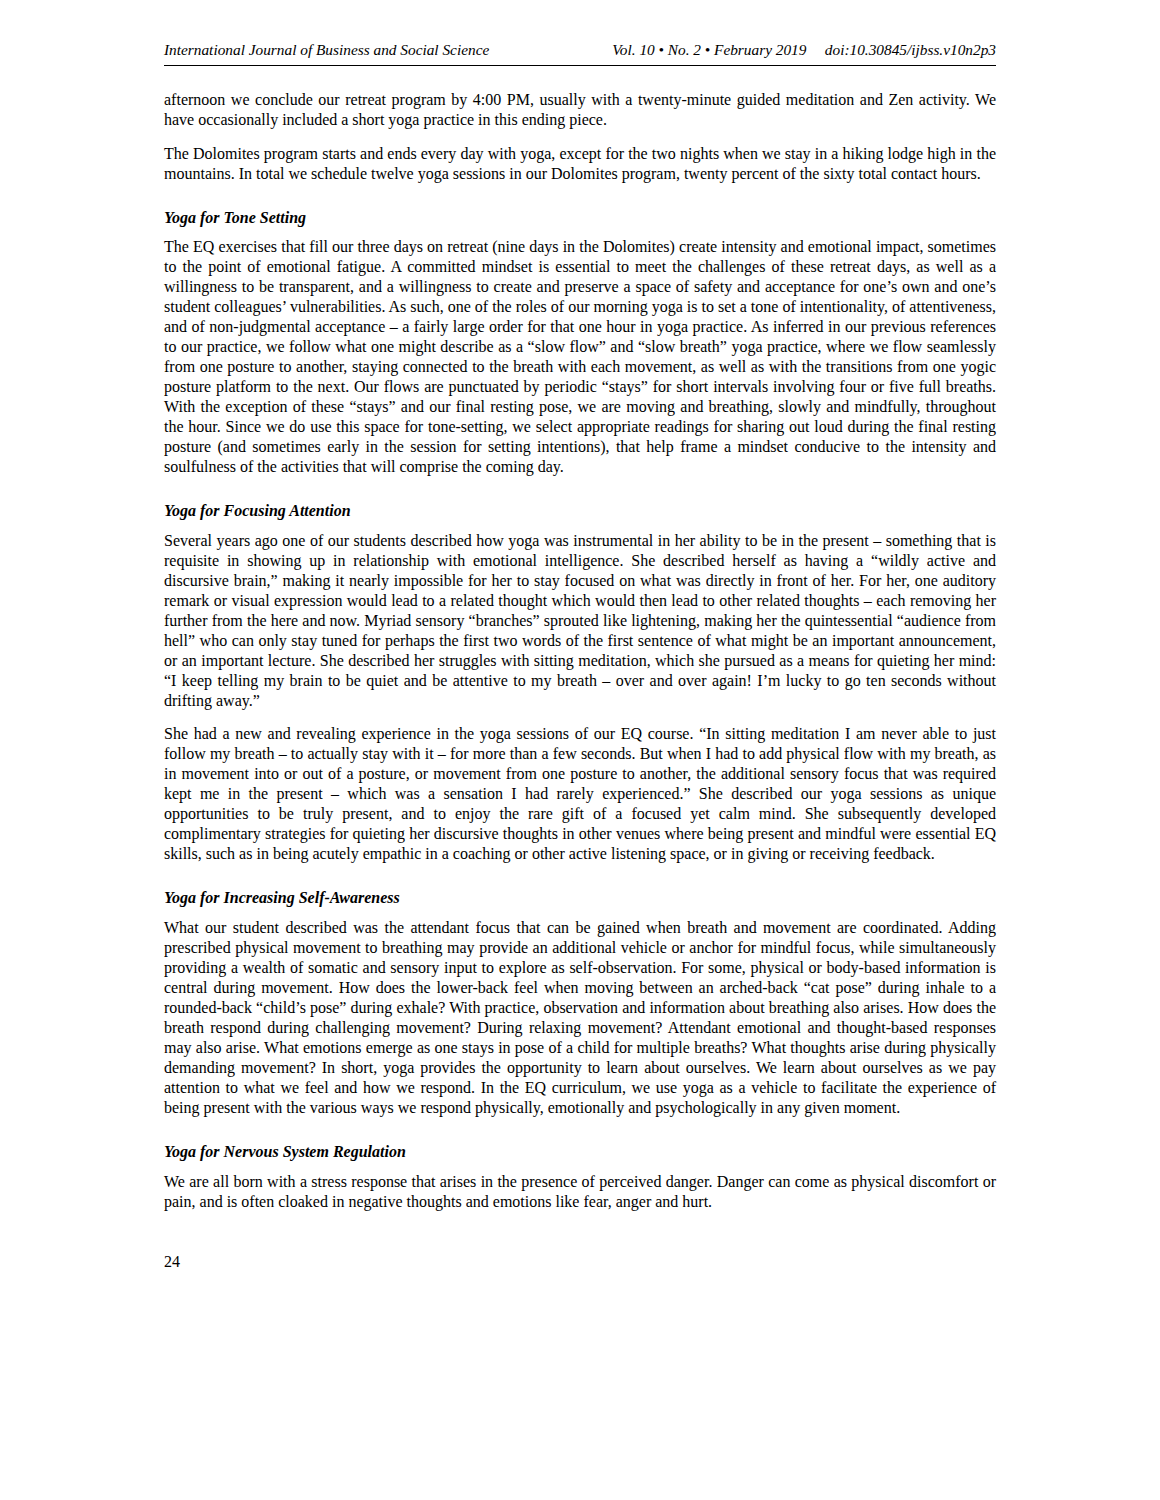International Journal of Business and Social Science Vol. 10 • No. 2 • February 2019 doi:10.30845/ijbss.v10n2p3
afternoon we conclude our retreat program by 4:00 PM, usually with a twenty-minute guided meditation and Zen activity. We have occasionally included a short yoga practice in this ending piece.
The Dolomites program starts and ends every day with yoga, except for the two nights when we stay in a hiking lodge high in the mountains. In total we schedule twelve yoga sessions in our Dolomites program, twenty percent of the sixty total contact hours.
Yoga for Tone Setting
The EQ exercises that fill our three days on retreat (nine days in the Dolomites) create intensity and emotional impact, sometimes to the point of emotional fatigue. A committed mindset is essential to meet the challenges of these retreat days, as well as a willingness to be transparent, and a willingness to create and preserve a space of safety and acceptance for one’s own and one’s student colleagues’ vulnerabilities. As such, one of the roles of our morning yoga is to set a tone of intentionality, of attentiveness, and of non-judgmental acceptance – a fairly large order for that one hour in yoga practice. As inferred in our previous references to our practice, we follow what one might describe as a “slow flow” and “slow breath” yoga practice, where we flow seamlessly from one posture to another, staying connected to the breath with each movement, as well as with the transitions from one yogic posture platform to the next. Our flows are punctuated by periodic “stays” for short intervals involving four or five full breaths. With the exception of these “stays” and our final resting pose, we are moving and breathing, slowly and mindfully, throughout the hour. Since we do use this space for tone-setting, we select appropriate readings for sharing out loud during the final resting posture (and sometimes early in the session for setting intentions), that help frame a mindset conducive to the intensity and soulfulness of the activities that will comprise the coming day.
Yoga for Focusing Attention
Several years ago one of our students described how yoga was instrumental in her ability to be in the present – something that is requisite in showing up in relationship with emotional intelligence. She described herself as having a “wildly active and discursive brain,” making it nearly impossible for her to stay focused on what was directly in front of her. For her, one auditory remark or visual expression would lead to a related thought which would then lead to other related thoughts – each removing her further from the here and now. Myriad sensory “branches” sprouted like lightening, making her the quintessential “audience from hell” who can only stay tuned for perhaps the first two words of the first sentence of what might be an important announcement, or an important lecture. She described her struggles with sitting meditation, which she pursued as a means for quieting her mind: “I keep telling my brain to be quiet and be attentive to my breath – over and over again! I’m lucky to go ten seconds without drifting away.”
She had a new and revealing experience in the yoga sessions of our EQ course. “In sitting meditation I am never able to just follow my breath – to actually stay with it – for more than a few seconds. But when I had to add physical flow with my breath, as in movement into or out of a posture, or movement from one posture to another, the additional sensory focus that was required kept me in the present – which was a sensation I had rarely experienced.” She described our yoga sessions as unique opportunities to be truly present, and to enjoy the rare gift of a focused yet calm mind. She subsequently developed complimentary strategies for quieting her discursive thoughts in other venues where being present and mindful were essential EQ skills, such as in being acutely empathic in a coaching or other active listening space, or in giving or receiving feedback.
Yoga for Increasing Self-Awareness
What our student described was the attendant focus that can be gained when breath and movement are coordinated. Adding prescribed physical movement to breathing may provide an additional vehicle or anchor for mindful focus, while simultaneously providing a wealth of somatic and sensory input to explore as self-observation. For some, physical or body-based information is central during movement. How does the lower-back feel when moving between an arched-back “cat pose” during inhale to a rounded-back “child’s pose” during exhale? With practice, observation and information about breathing also arises. How does the breath respond during challenging movement? During relaxing movement? Attendant emotional and thought-based responses may also arise. What emotions emerge as one stays in pose of a child for multiple breaths? What thoughts arise during physically demanding movement? In short, yoga provides the opportunity to learn about ourselves. We learn about ourselves as we pay attention to what we feel and how we respond. In the EQ curriculum, we use yoga as a vehicle to facilitate the experience of being present with the various ways we respond physically, emotionally and psychologically in any given moment.
Yoga for Nervous System Regulation
We are all born with a stress response that arises in the presence of perceived danger. Danger can come as physical discomfort or pain, and is often cloaked in negative thoughts and emotions like fear, anger and hurt.
24